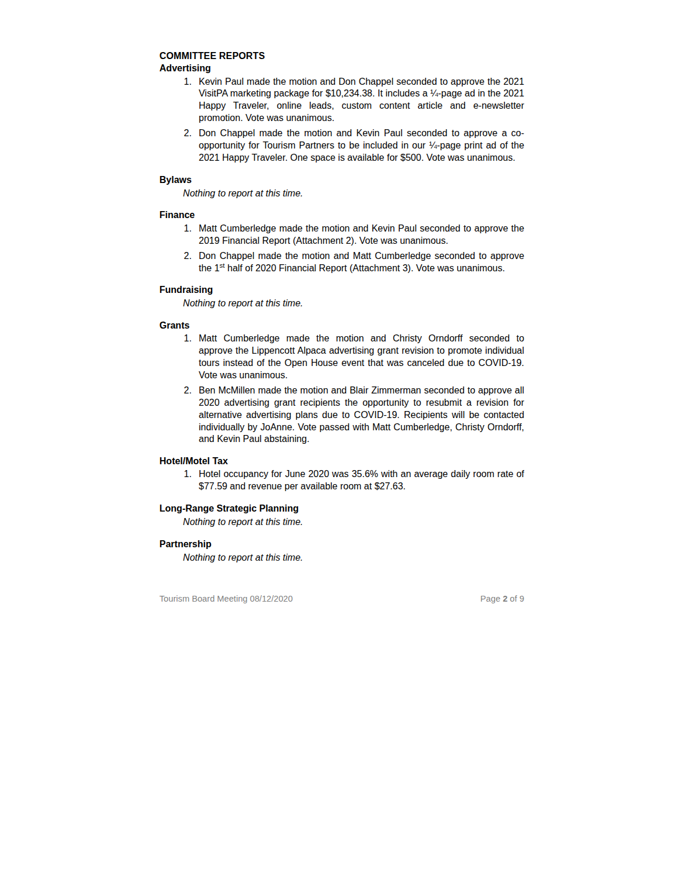COMMITTEE REPORTS
Advertising
Kevin Paul made the motion and Don Chappel seconded to approve the 2021 VisitPA marketing package for $10,234.38. It includes a ¼-page ad in the 2021 Happy Traveler, online leads, custom content article and e-newsletter promotion. Vote was unanimous.
Don Chappel made the motion and Kevin Paul seconded to approve a co-opportunity for Tourism Partners to be included in our ¼-page print ad of the 2021 Happy Traveler. One space is available for $500. Vote was unanimous.
Bylaws
Nothing to report at this time.
Finance
Matt Cumberledge made the motion and Kevin Paul seconded to approve the 2019 Financial Report (Attachment 2). Vote was unanimous.
Don Chappel made the motion and Matt Cumberledge seconded to approve the 1st half of 2020 Financial Report (Attachment 3). Vote was unanimous.
Fundraising
Nothing to report at this time.
Grants
Matt Cumberledge made the motion and Christy Orndorff seconded to approve the Lippencott Alpaca advertising grant revision to promote individual tours instead of the Open House event that was canceled due to COVID-19. Vote was unanimous.
Ben McMillen made the motion and Blair Zimmerman seconded to approve all 2020 advertising grant recipients the opportunity to resubmit a revision for alternative advertising plans due to COVID-19. Recipients will be contacted individually by JoAnne. Vote passed with Matt Cumberledge, Christy Orndorff, and Kevin Paul abstaining.
Hotel/Motel Tax
Hotel occupancy for June 2020 was 35.6% with an average daily room rate of $77.59 and revenue per available room at $27.63.
Long-Range Strategic Planning
Nothing to report at this time.
Partnership
Nothing to report at this time.
Tourism Board Meeting 08/12/2020
Page 2 of 9